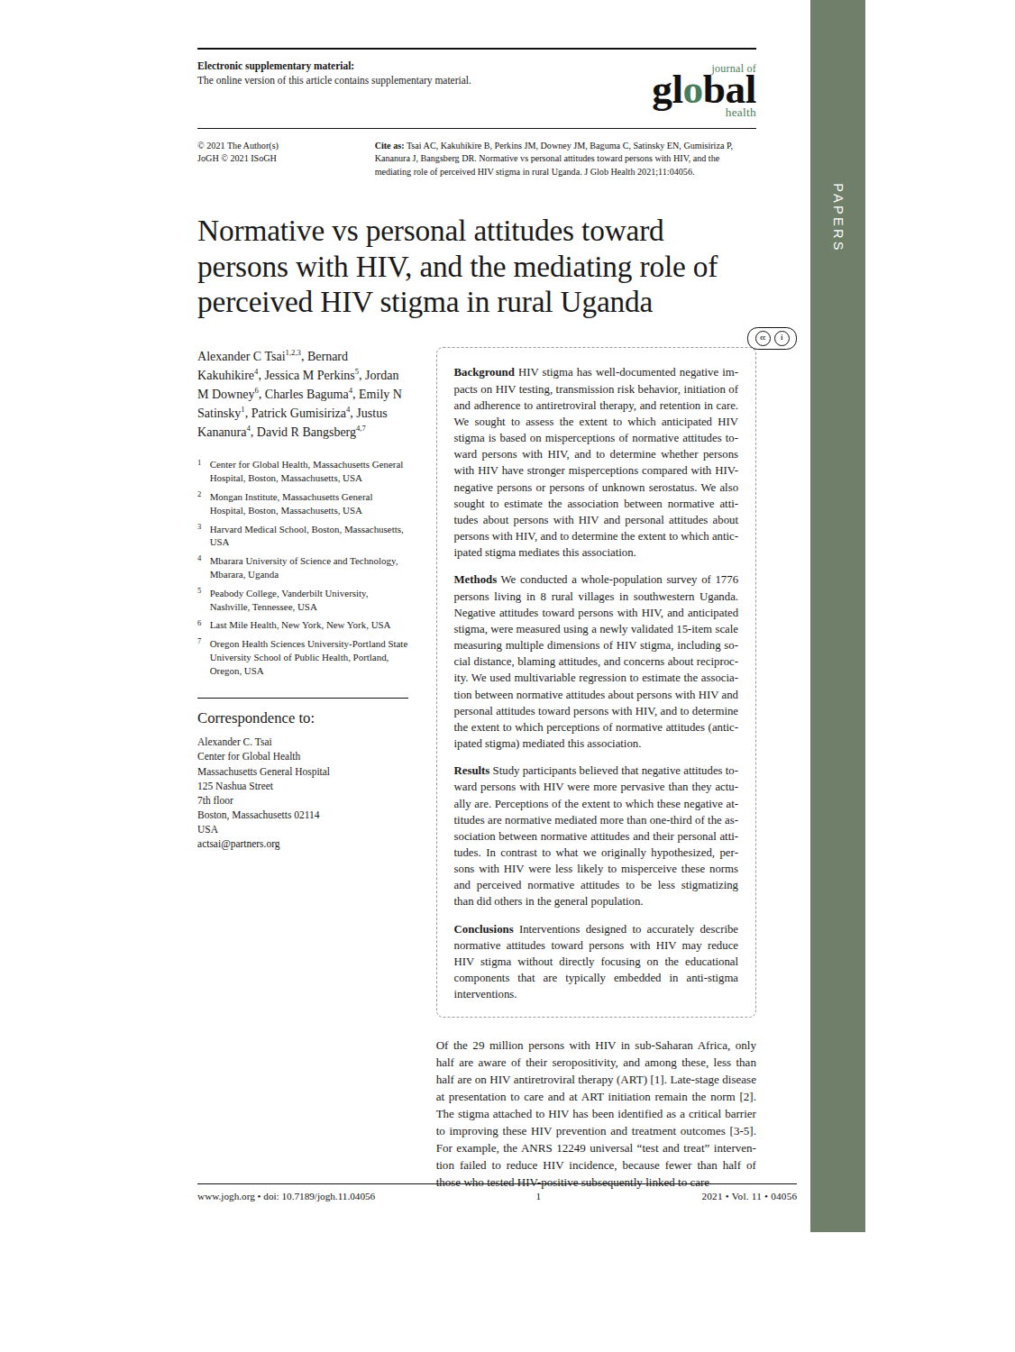PAPERS
Electronic supplementary material:
The online version of this article contains supplementary material.
journal of
global
health
© 2021 The Author(s)
JoGH © 2021 ISoGH
Cite as: Tsai AC, Kakuhikire B, Perkins JM, Downey JM, Baguma C, Satinsky EN, Gumisiriza P, Kananura J, Bangsberg DR. Normative vs personal attitudes toward persons with HIV, and the mediating role of perceived HIV stigma in rural Uganda. J Glob Health 2021;11:04056.
Normative vs personal attitudes toward persons with HIV, and the mediating role of perceived HIV stigma in rural Uganda
cc
i
Alexander C Tsai1,2,3, Bernard Kakuhikire4, Jessica M Perkins5, Jordan M Downey6, Charles Baguma4, Emily N Satinsky1, Patrick Gumisiriza4, Justus Kananura4, David R Bangsberg4,7
Center for Global Health, Massachusetts General Hospital, Boston, Massachusetts, USA
Mongan Institute, Massachusetts General Hospital, Boston, Massachusetts, USA
Harvard Medical School, Boston, Massachusetts, USA
Mbarara University of Science and Technology, Mbarara, Uganda
Peabody College, Vanderbilt University, Nashville, Tennessee, USA
Last Mile Health, New York, New York, USA
Oregon Health Sciences University-Portland State University School of Public Health, Portland, Oregon, USA
Correspondence to:
Alexander C. Tsai
Center for Global Health
Massachusetts General Hospital
125 Nashua Street
7th floor
Boston, Massachusetts 02114
USA
actsai@partners.org
Background HIV stigma has well-documented negative impacts on HIV testing, transmission risk behavior, initiation of and adherence to antiretroviral therapy, and retention in care. We sought to assess the extent to which anticipated HIV stigma is based on misperceptions of normative attitudes toward persons with HIV, and to determine whether persons with HIV have stronger misperceptions compared with HIV-negative persons or persons of unknown serostatus. We also sought to estimate the association between normative attitudes about persons with HIV and personal attitudes about persons with HIV, and to determine the extent to which anticipated stigma mediates this association.
Methods We conducted a whole-population survey of 1776 persons living in 8 rural villages in southwestern Uganda. Negative attitudes toward persons with HIV, and anticipated stigma, were measured using a newly validated 15-item scale measuring multiple dimensions of HIV stigma, including social distance, blaming attitudes, and concerns about reciprocity. We used multivariable regression to estimate the association between normative attitudes about persons with HIV and personal attitudes toward persons with HIV, and to determine the extent to which perceptions of normative attitudes (anticipated stigma) mediated this association.
Results Study participants believed that negative attitudes toward persons with HIV were more pervasive than they actually are. Perceptions of the extent to which these negative attitudes are normative mediated more than one-third of the association between normative attitudes and their personal attitudes. In contrast to what we originally hypothesized, persons with HIV were less likely to misperceive these norms and perceived normative attitudes to be less stigmatizing than did others in the general population.
Conclusions Interventions designed to accurately describe normative attitudes toward persons with HIV may reduce HIV stigma without directly focusing on the educational components that are typically embedded in anti-stigma interventions.
Of the 29 million persons with HIV in sub-Saharan Africa, only half are aware of their seropositivity, and among these, less than half are on HIV antiretroviral therapy (ART) [1]. Late-stage disease at presentation to care and at ART initiation remain the norm [2]. The stigma attached to HIV has been identified as a critical barrier to improving these HIV prevention and treatment outcomes [3-5]. For example, the ANRS 12249 universal “test and treat” intervention failed to reduce HIV incidence, because fewer than half of those who tested HIV-positive subsequently linked to care
www.jogh.org • doi: 10.7189/jogh.11.04056
1
2021 • Vol. 11 • 04056